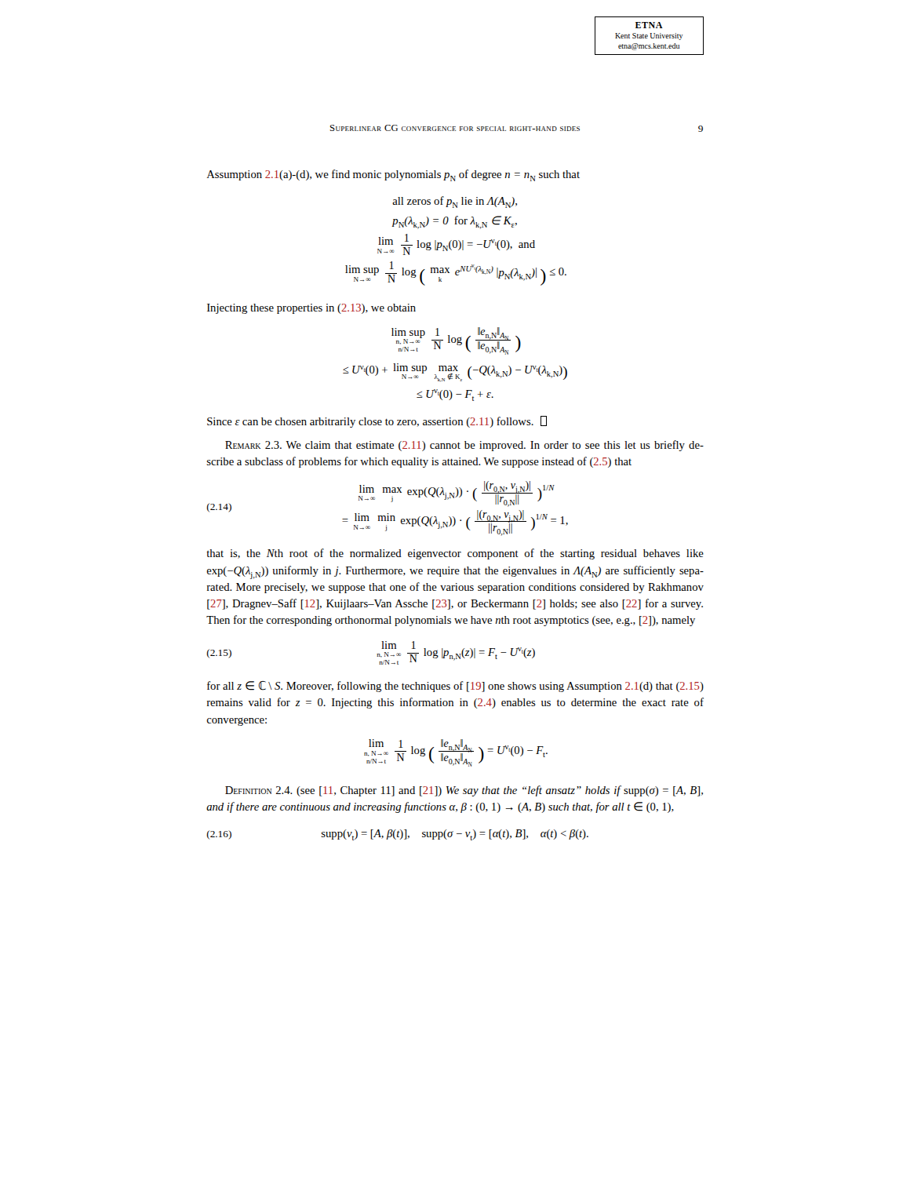ETNA
Kent State University
etna@mcs.kent.edu
Superlinear CG convergence for special right-hand sides 9
Assumption 2.1(a)-(d), we find monic polynomials pN of degree n = nN such that
all zeros of pN lie in Λ(AN), pN(λk,N) = 0 for λk,N ∈ Kε, lim N→∞ 1 N log |pN(0)| = −Uνt(0), and lim sup N→∞ 1 N log ( max k eNUνt(λk,N) |pN(λk,N)| ) ≤ 0.
Injecting these properties in (2.13), we obtain
lim sup n, N→∞
n/N→t 1 N log ( ‖en,N‖AN‖e0,N‖AN ) ≤ Uνt(0) + lim sup N→∞ max λk,N ∉ Kε (−Q(λk,N) − Uνt(λk,N)) ≤ Uνt(0) − Ft + ε.
Since ε can be chosen arbitrarily close to zero, assertion (2.11) follows.
Remark 2.3. We claim that estimate (2.11) cannot be improved. In order to see this let us briefly describe a subclass of problems for which equality is attained. We suppose instead of (2.5) that
lim N→∞ max j exp(Q(λj,N)) · ( |(r0,N, vj,N)|||r0,N|| )1/N = lim N→∞ min j exp(Q(λj,N)) · ( |(r0,N, vj,N)|||r0,N|| )1/N = 1,
(2.14)
that is, the Nth root of the normalized eigenvector component of the starting residual behaves like exp(−Q(λj,N)) uniformly in j. Furthermore, we require that the eigenvalues in Λ(AN) are sufficiently separated. More precisely, we suppose that one of the various separation conditions considered by Rakhmanov [27], Dragnev–Saff [12], Kuijlaars–Van Assche [23], or Beckermann [2] holds; see also [22] for a survey. Then for the corresponding orthonormal polynomials we have nth root asymptotics (see, e.g., [2]), namely
lim n, N→∞
n/N→t 1 N log |pn,N(z)| = Ft − Uνt(z)
(2.15)
for all z ∈ ℂ \ S. Moreover, following the techniques of [19] one shows using Assumption 2.1(d) that (2.15) remains valid for z = 0. Injecting this information in (2.4) enables us to determine the exact rate of convergence:
lim n, N→∞
n/N→t 1 N log ( ‖en,N‖AN‖e0,N‖AN ) = Uνt(0) − Ft.
Definition 2.4. (see [11, Chapter 11] and [21]) We say that the “left ansatz” holds if supp(σ) = [A, B], and if there are continuous and increasing functions α, β : (0, 1) → (A, B) such that, for all t ∈ (0, 1),
supp(νt) = [A, β(t)], supp(σ − νt) = [α(t), B], α(t) < β(t).
(2.16)